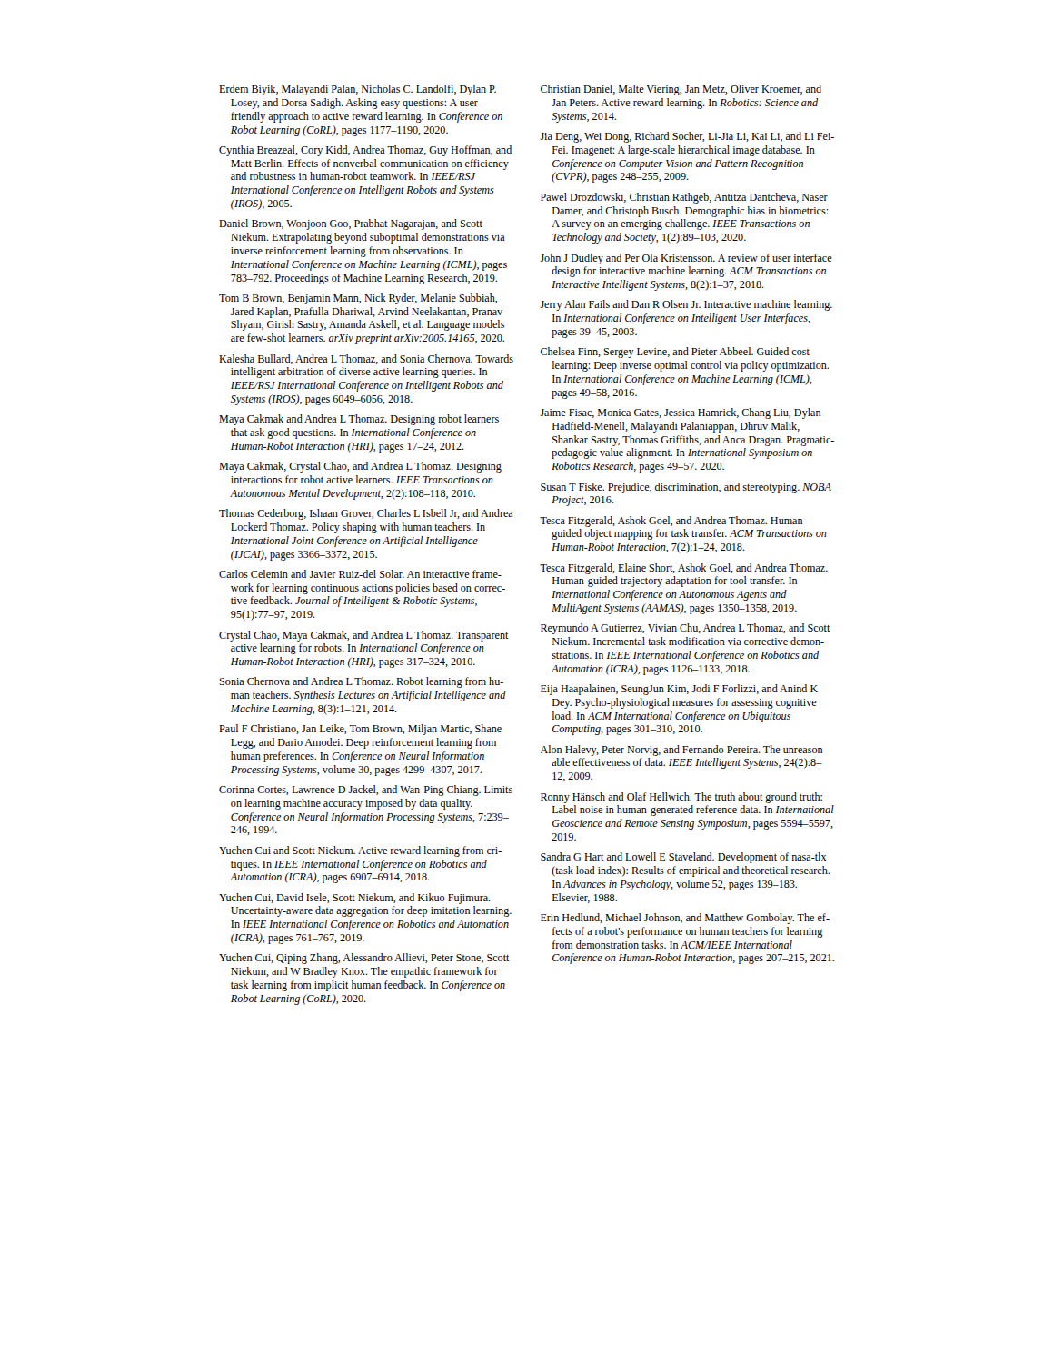Erdem Biyik, Malayandi Palan, Nicholas C. Landolfi, Dylan P. Losey, and Dorsa Sadigh. Asking easy questions: A user-friendly approach to active reward learning. In Conference on Robot Learning (CoRL), pages 1177–1190, 2020.
Cynthia Breazeal, Cory Kidd, Andrea Thomaz, Guy Hoffman, and Matt Berlin. Effects of nonverbal communication on efficiency and robustness in human-robot teamwork. In IEEE/RSJ International Conference on Intelligent Robots and Systems (IROS), 2005.
Daniel Brown, Wonjoon Goo, Prabhat Nagarajan, and Scott Niekum. Extrapolating beyond suboptimal demonstrations via inverse reinforcement learning from observations. In International Conference on Machine Learning (ICML), pages 783–792. Proceedings of Machine Learning Research, 2019.
Tom B Brown, Benjamin Mann, Nick Ryder, Melanie Subbiah, Jared Kaplan, Prafulla Dhariwal, Arvind Neelakantan, Pranav Shyam, Girish Sastry, Amanda Askell, et al. Language models are few-shot learners. arXiv preprint arXiv:2005.14165, 2020.
Kalesha Bullard, Andrea L Thomaz, and Sonia Chernova. Towards intelligent arbitration of diverse active learning queries. In IEEE/RSJ International Conference on Intelligent Robots and Systems (IROS), pages 6049–6056, 2018.
Maya Cakmak and Andrea L Thomaz. Designing robot learners that ask good questions. In International Conference on Human-Robot Interaction (HRI), pages 17–24, 2012.
Maya Cakmak, Crystal Chao, and Andrea L Thomaz. Designing interactions for robot active learners. IEEE Transactions on Autonomous Mental Development, 2(2):108–118, 2010.
Thomas Cederborg, Ishaan Grover, Charles L Isbell Jr, and Andrea Lockerd Thomaz. Policy shaping with human teachers. In International Joint Conference on Artificial Intelligence (IJCAI), pages 3366–3372, 2015.
Carlos Celemin and Javier Ruiz-del Solar. An interactive framework for learning continuous actions policies based on corrective feedback. Journal of Intelligent & Robotic Systems, 95(1):77–97, 2019.
Crystal Chao, Maya Cakmak, and Andrea L Thomaz. Transparent active learning for robots. In International Conference on Human-Robot Interaction (HRI), pages 317–324, 2010.
Sonia Chernova and Andrea L Thomaz. Robot learning from human teachers. Synthesis Lectures on Artificial Intelligence and Machine Learning, 8(3):1–121, 2014.
Paul F Christiano, Jan Leike, Tom Brown, Miljan Martic, Shane Legg, and Dario Amodei. Deep reinforcement learning from human preferences. In Conference on Neural Information Processing Systems, volume 30, pages 4299–4307, 2017.
Corinna Cortes, Lawrence D Jackel, and Wan-Ping Chiang. Limits on learning machine accuracy imposed by data quality. Conference on Neural Information Processing Systems, 7:239–246, 1994.
Yuchen Cui and Scott Niekum. Active reward learning from critiques. In IEEE International Conference on Robotics and Automation (ICRA), pages 6907–6914, 2018.
Yuchen Cui, David Isele, Scott Niekum, and Kikuo Fujimura. Uncertainty-aware data aggregation for deep imitation learning. In IEEE International Conference on Robotics and Automation (ICRA), pages 761–767, 2019.
Yuchen Cui, Qiping Zhang, Alessandro Allievi, Peter Stone, Scott Niekum, and W Bradley Knox. The empathic framework for task learning from implicit human feedback. In Conference on Robot Learning (CoRL), 2020.
Christian Daniel, Malte Viering, Jan Metz, Oliver Kroemer, and Jan Peters. Active reward learning. In Robotics: Science and Systems, 2014.
Jia Deng, Wei Dong, Richard Socher, Li-Jia Li, Kai Li, and Li Fei-Fei. Imagenet: A large-scale hierarchical image database. In Conference on Computer Vision and Pattern Recognition (CVPR), pages 248–255, 2009.
Pawel Drozdowski, Christian Rathgeb, Antitza Dantcheva, Naser Damer, and Christoph Busch. Demographic bias in biometrics: A survey on an emerging challenge. IEEE Transactions on Technology and Society, 1(2):89–103, 2020.
John J Dudley and Per Ola Kristensson. A review of user interface design for interactive machine learning. ACM Transactions on Interactive Intelligent Systems, 8(2):1–37, 2018.
Jerry Alan Fails and Dan R Olsen Jr. Interactive machine learning. In International Conference on Intelligent User Interfaces, pages 39–45, 2003.
Chelsea Finn, Sergey Levine, and Pieter Abbeel. Guided cost learning: Deep inverse optimal control via policy optimization. In International Conference on Machine Learning (ICML), pages 49–58, 2016.
Jaime Fisac, Monica Gates, Jessica Hamrick, Chang Liu, Dylan Hadfield-Menell, Malayandi Palaniappan, Dhruv Malik, Shankar Sastry, Thomas Griffiths, and Anca Dragan. Pragmatic-pedagogic value alignment. In International Symposium on Robotics Research, pages 49–57. 2020.
Susan T Fiske. Prejudice, discrimination, and stereotyping. NOBA Project, 2016.
Tesca Fitzgerald, Ashok Goel, and Andrea Thomaz. Human-guided object mapping for task transfer. ACM Transactions on Human-Robot Interaction, 7(2):1–24, 2018.
Tesca Fitzgerald, Elaine Short, Ashok Goel, and Andrea Thomaz. Human-guided trajectory adaptation for tool transfer. In International Conference on Autonomous Agents and MultiAgent Systems (AAMAS), pages 1350–1358, 2019.
Reymundo A Gutierrez, Vivian Chu, Andrea L Thomaz, and Scott Niekum. Incremental task modification via corrective demonstrations. In IEEE International Conference on Robotics and Automation (ICRA), pages 1126–1133, 2018.
Eija Haapalainen, SeungJun Kim, Jodi F Forlizzi, and Anind K Dey. Psycho-physiological measures for assessing cognitive load. In ACM International Conference on Ubiquitous Computing, pages 301–310, 2010.
Alon Halevy, Peter Norvig, and Fernando Pereira. The unreasonable effectiveness of data. IEEE Intelligent Systems, 24(2):8–12, 2009.
Ronny Hänsch and Olaf Hellwich. The truth about ground truth: Label noise in human-generated reference data. In International Geoscience and Remote Sensing Symposium, pages 5594–5597, 2019.
Sandra G Hart and Lowell E Staveland. Development of nasa-tlx (task load index): Results of empirical and theoretical research. In Advances in Psychology, volume 52, pages 139–183. Elsevier, 1988.
Erin Hedlund, Michael Johnson, and Matthew Gombolay. The effects of a robot's performance on human teachers for learning from demonstration tasks. In ACM/IEEE International Conference on Human-Robot Interaction, pages 207–215, 2021.